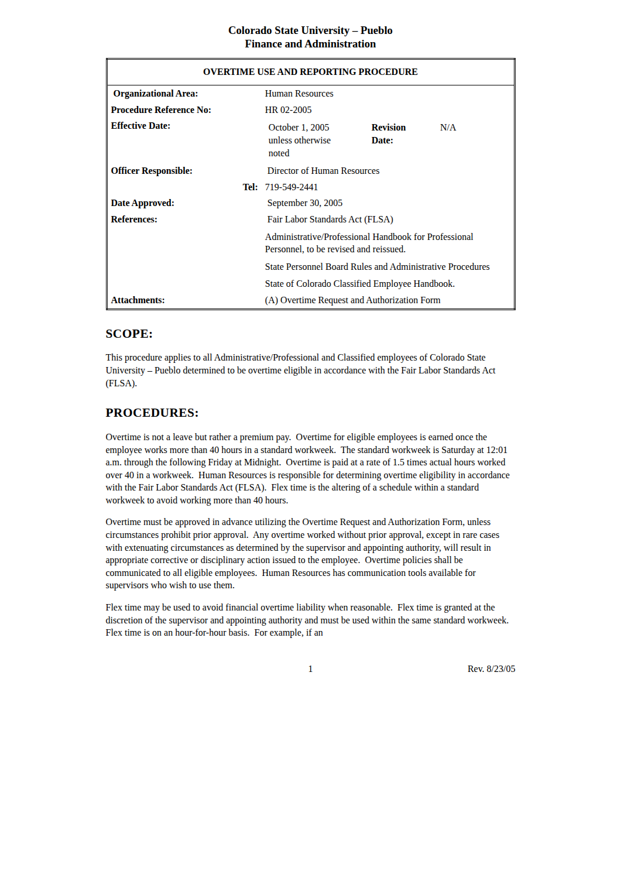Colorado State University – Pueblo Finance and Administration
| OVERTIME USE AND REPORTING PROCEDURE |
| Organizational Area: | Human Resources |
| Procedure Reference No: | HR 02-2005 |
| Effective Date: | / October 1, 2005 unless otherwise noted / Revision Date: / N/A / |
| Officer Responsible: | Director of Human Resources |
| Tel: | 719-549-2441 |
| Date Approved: | September 30, 2005 |
| References: | Fair Labor Standards Act (FLSA) Administrative/Professional Handbook for Professional Personnel, to be revised and reissued. State Personnel Board Rules and Administrative Procedures State of Colorado Classified Employee Handbook. |
| Attachments: | (A) Overtime Request and Authorization Form |
SCOPE:
This procedure applies to all Administrative/Professional and Classified employees of Colorado State University – Pueblo determined to be overtime eligible in accordance with the Fair Labor Standards Act (FLSA).
PROCEDURES:
Overtime is not a leave but rather a premium pay. Overtime for eligible employees is earned once the employee works more than 40 hours in a standard workweek. The standard workweek is Saturday at 12:01 a.m. through the following Friday at Midnight. Overtime is paid at a rate of 1.5 times actual hours worked over 40 in a workweek. Human Resources is responsible for determining overtime eligibility in accordance with the Fair Labor Standards Act (FLSA). Flex time is the altering of a schedule within a standard workweek to avoid working more than 40 hours.
Overtime must be approved in advance utilizing the Overtime Request and Authorization Form, unless circumstances prohibit prior approval. Any overtime worked without prior approval, except in rare cases with extenuating circumstances as determined by the supervisor and appointing authority, will result in appropriate corrective or disciplinary action issued to the employee. Overtime policies shall be communicated to all eligible employees. Human Resources has communication tools available for supervisors who wish to use them.
Flex time may be used to avoid financial overtime liability when reasonable. Flex time is granted at the discretion of the supervisor and appointing authority and must be used within the same standard workweek. Flex time is on an hour-for-hour basis. For example, if an
1
Rev. 8/23/05